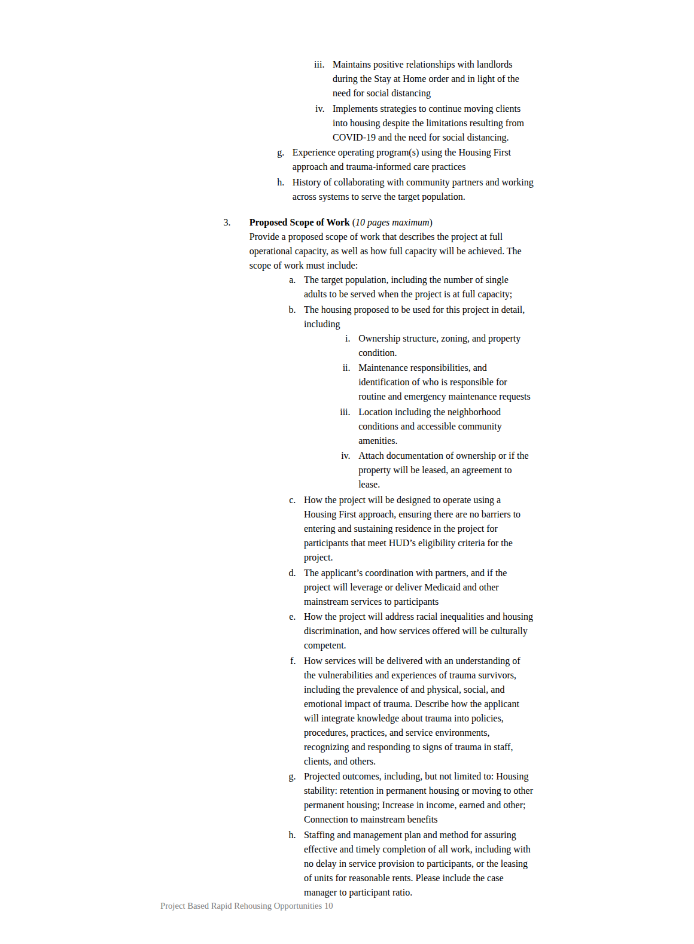Maintains positive relationships with landlords during the Stay at Home order and in light of the need for social distancing
Implements strategies to continue moving clients into housing despite the limitations resulting from COVID-19 and the need for social distancing.
Experience operating program(s) using the Housing First approach and trauma-informed care practices
History of collaborating with community partners and working across systems to serve the target population.
3. Proposed Scope of Work (10 pages maximum)
Provide a proposed scope of work that describes the project at full operational capacity, as well as how full capacity will be achieved. The scope of work must include:
The target population, including the number of single adults to be served when the project is at full capacity;
The housing proposed to be used for this project in detail, including
Ownership structure, zoning, and property condition.
Maintenance responsibilities, and identification of who is responsible for routine and emergency maintenance requests
Location including the neighborhood conditions and accessible community amenities.
Attach documentation of ownership or if the property will be leased, an agreement to lease.
How the project will be designed to operate using a Housing First approach, ensuring there are no barriers to entering and sustaining residence in the project for participants that meet HUD’s eligibility criteria for the project.
The applicant’s coordination with partners, and if the project will leverage or deliver Medicaid and other mainstream services to participants
How the project will address racial inequalities and housing discrimination, and how services offered will be culturally competent.
How services will be delivered with an understanding of the vulnerabilities and experiences of trauma survivors, including the prevalence of and physical, social, and emotional impact of trauma. Describe how the applicant will integrate knowledge about trauma into policies, procedures, practices, and service environments, recognizing and responding to signs of trauma in staff, clients, and others.
Projected outcomes, including, but not limited to: Housing stability: retention in permanent housing or moving to other permanent housing; Increase in income, earned and other; Connection to mainstream benefits
Staffing and management plan and method for assuring effective and timely completion of all work, including with no delay in service provision to participants, or the leasing of units for reasonable rents. Please include the case manager to participant ratio.
Project Based Rapid Rehousing Opportunities 10